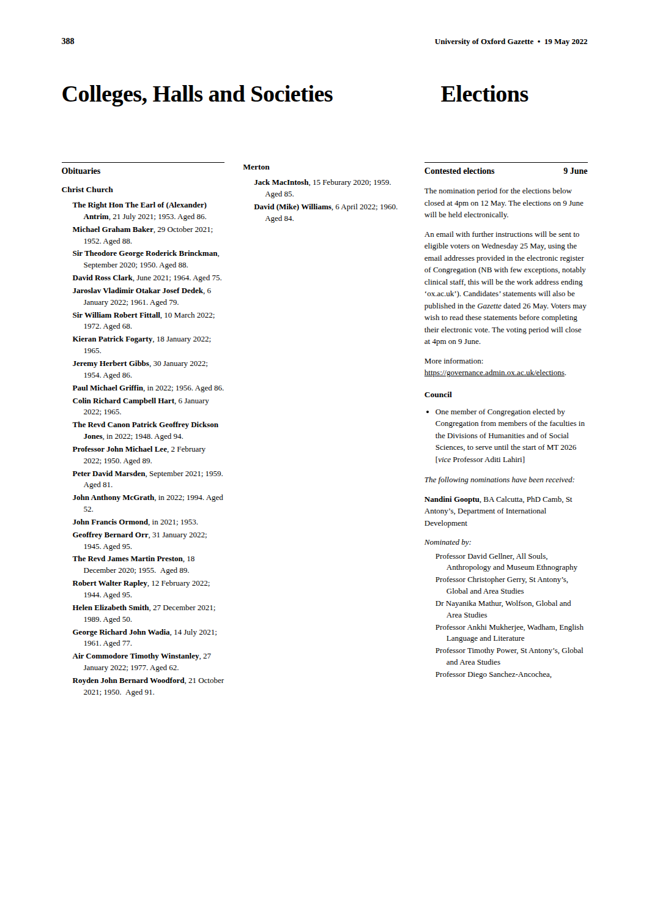388
University of Oxford Gazette • 19 May 2022
Colleges, Halls and Societies
Elections
Obituaries
Christ Church
The Right Hon The Earl of (Alexander) Antrim, 21 July 2021; 1953. Aged 86.
Michael Graham Baker, 29 October 2021; 1952. Aged 88.
Sir Theodore George Roderick Brinckman, September 2020; 1950. Aged 88.
David Ross Clark, June 2021; 1964. Aged 75.
Jaroslav Vladimir Otakar Josef Dedek, 6 January 2022; 1961. Aged 79.
Sir William Robert Fittall, 10 March 2022; 1972. Aged 68.
Kieran Patrick Fogarty, 18 January 2022; 1965.
Jeremy Herbert Gibbs, 30 January 2022; 1954. Aged 86.
Paul Michael Griffin, in 2022; 1956. Aged 86.
Colin Richard Campbell Hart, 6 January 2022; 1965.
The Revd Canon Patrick Geoffrey Dickson Jones, in 2022; 1948. Aged 94.
Professor John Michael Lee, 2 February 2022; 1950. Aged 89.
Peter David Marsden, September 2021; 1959. Aged 81.
John Anthony McGrath, in 2022; 1994. Aged 52.
John Francis Ormond, in 2021; 1953.
Geoffrey Bernard Orr, 31 January 2022; 1945. Aged 95.
The Revd James Martin Preston, 18 December 2020; 1955. Aged 89.
Robert Walter Rapley, 12 February 2022; 1944. Aged 95.
Helen Elizabeth Smith, 27 December 2021; 1989. Aged 50.
George Richard John Wadia, 14 July 2021; 1961. Aged 77.
Air Commodore Timothy Winstanley, 27 January 2022; 1977. Aged 62.
Royden John Bernard Woodford, 21 October 2021; 1950. Aged 91.
Merton
Jack MacIntosh, 15 Feburary 2020; 1959. Aged 85.
David (Mike) Williams, 6 April 2022; 1960. Aged 84.
Contested elections
9 June
The nomination period for the elections below closed at 4pm on 12 May. The elections on 9 June will be held electronically.
An email with further instructions will be sent to eligible voters on Wednesday 25 May, using the email addresses provided in the electronic register of Congregation (NB with few exceptions, notably clinical staff, this will be the work address ending ‘ox.ac.uk’). Candidates’ statements will also be published in the Gazette dated 26 May. Voters may wish to read these statements before completing their electronic vote. The voting period will close at 4pm on 9 June.
More information: https://governance.admin.ox.ac.uk/elections.
Council
One member of Congregation elected by Congregation from members of the faculties in the Divisions of Humanities and of Social Sciences, to serve until the start of MT 2026 [vice Professor Aditi Lahiri]
The following nominations have been received:
Nandini Gooptu, BA Calcutta, PhD Camb, St Antony’s, Department of International Development
Nominated by:
Professor David Gellner, All Souls, Anthropology and Museum Ethnography
Professor Christopher Gerry, St Antony’s, Global and Area Studies
Dr Nayanika Mathur, Wolfson, Global and Area Studies
Professor Ankhi Mukherjee, Wadham, English Language and Literature
Professor Timothy Power, St Antony’s, Global and Area Studies
Professor Diego Sanchez-Ancochea,